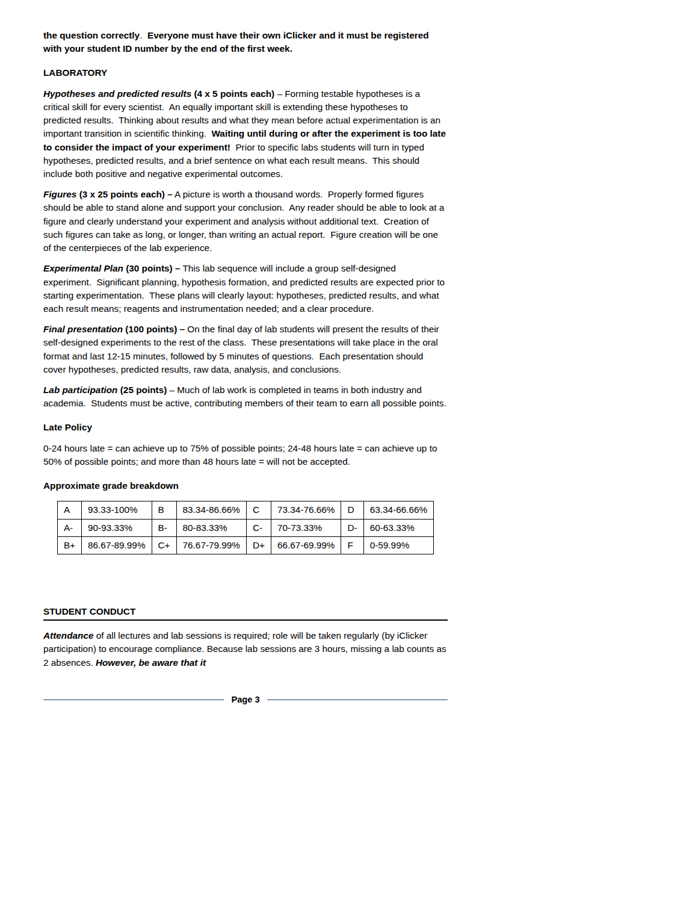the question correctly. Everyone must have their own iClicker and it must be registered with your student ID number by the end of the first week.
LABORATORY
Hypotheses and predicted results (4 x 5 points each) – Forming testable hypotheses is a critical skill for every scientist. An equally important skill is extending these hypotheses to predicted results. Thinking about results and what they mean before actual experimentation is an important transition in scientific thinking. Waiting until during or after the experiment is too late to consider the impact of your experiment! Prior to specific labs students will turn in typed hypotheses, predicted results, and a brief sentence on what each result means. This should include both positive and negative experimental outcomes.
Figures (3 x 25 points each) – A picture is worth a thousand words. Properly formed figures should be able to stand alone and support your conclusion. Any reader should be able to look at a figure and clearly understand your experiment and analysis without additional text. Creation of such figures can take as long, or longer, than writing an actual report. Figure creation will be one of the centerpieces of the lab experience.
Experimental Plan (30 points) – This lab sequence will include a group self-designed experiment. Significant planning, hypothesis formation, and predicted results are expected prior to starting experimentation. These plans will clearly layout: hypotheses, predicted results, and what each result means; reagents and instrumentation needed; and a clear procedure.
Final presentation (100 points) – On the final day of lab students will present the results of their self-designed experiments to the rest of the class. These presentations will take place in the oral format and last 12-15 minutes, followed by 5 minutes of questions. Each presentation should cover hypotheses, predicted results, raw data, analysis, and conclusions.
Lab participation (25 points) – Much of lab work is completed in teams in both industry and academia. Students must be active, contributing members of their team to earn all possible points.
Late Policy
0-24 hours late = can achieve up to 75% of possible points; 24-48 hours late = can achieve up to 50% of possible points; and more than 48 hours late = will not be accepted.
Approximate grade breakdown
| A | 93.33-100% | B | 83.34-86.66% | C | 73.34-76.66% | D | 63.34-66.66% |
| A- | 90-93.33% | B- | 80-83.33% | C- | 70-73.33% | D- | 60-63.33% |
| B+ | 86.67-89.99% | C+ | 76.67-79.99% | D+ | 66.67-69.99% | F | 0-59.99% |
STUDENT CONDUCT
Attendance of all lectures and lab sessions is required; role will be taken regularly (by iClicker participation) to encourage compliance. Because lab sessions are 3 hours, missing a lab counts as 2 absences. However, be aware that it
Page 3